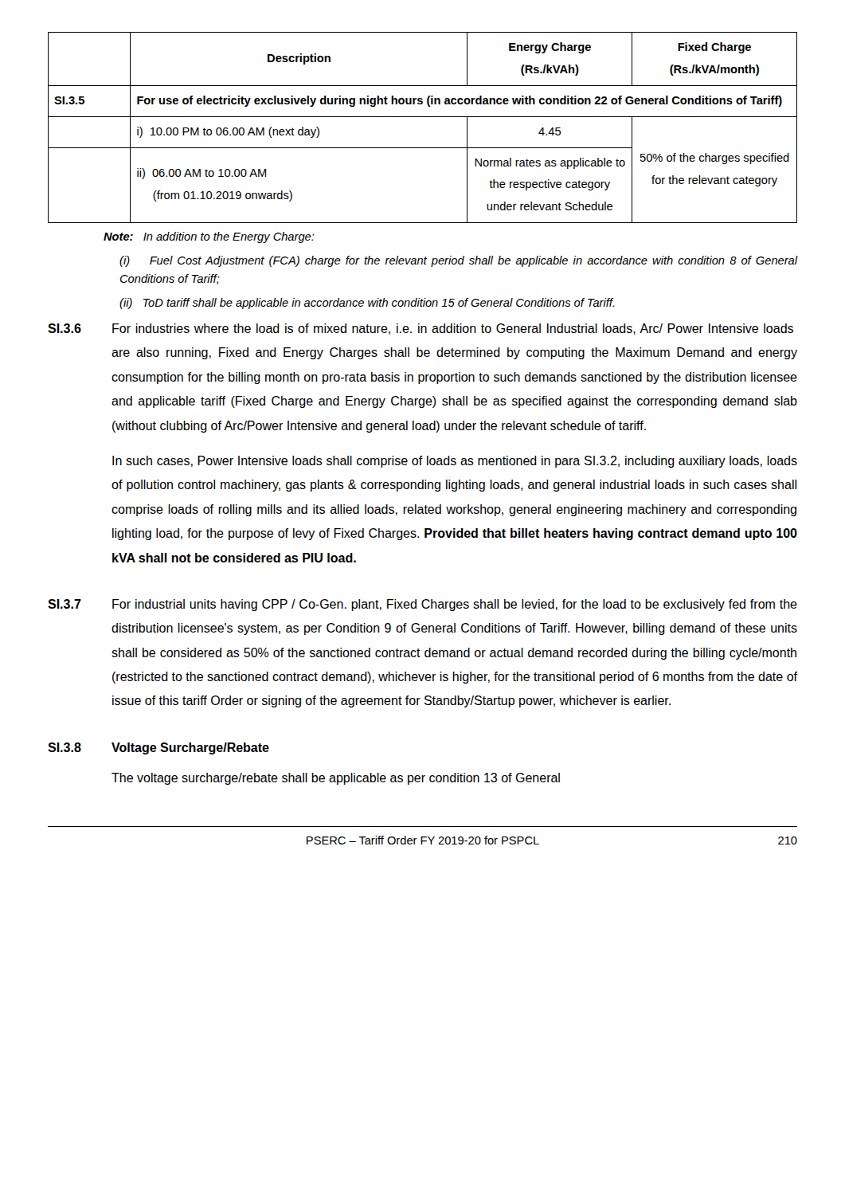| | Description | Energy Charge (Rs./kVAh) | Fixed Charge (Rs./kVA/month) |
| SI.3.5 | For use of electricity exclusively during night hours (in accordance with condition 22 of General Conditions of Tariff) |
| | i) 10.00 PM to 06.00 AM (next day) | 4.45 | 50% of the charges specified for the relevant category |
| | ii) 06.00 AM to 10.00 AM (from 01.10.2019 onwards) | Normal rates as applicable to the respective category under relevant Schedule |
Note: In addition to the Energy Charge:
(i) Fuel Cost Adjustment (FCA) charge for the relevant period shall be applicable in accordance with condition 8 of General Conditions of Tariff;
(ii) ToD tariff shall be applicable in accordance with condition 15 of General Conditions of Tariff.
SI.3.6
For industries where the load is of mixed nature, i.e. in addition to General Industrial loads, Arc/ Power Intensive loads are also running, Fixed and Energy Charges shall be determined by computing the Maximum Demand and energy consumption for the billing month on pro-rata basis in proportion to such demands sanctioned by the distribution licensee and applicable tariff (Fixed Charge and Energy Charge) shall be as specified against the corresponding demand slab (without clubbing of Arc/Power Intensive and general load) under the relevant schedule of tariff.
In such cases, Power Intensive loads shall comprise of loads as mentioned in para SI.3.2, including auxiliary loads, loads of pollution control machinery, gas plants & corresponding lighting loads, and general industrial loads in such cases shall comprise loads of rolling mills and its allied loads, related workshop, general engineering machinery and corresponding lighting load, for the purpose of levy of Fixed Charges. Provided that billet heaters having contract demand upto 100 kVA shall not be considered as PIU load.
SI.3.7
For industrial units having CPP / Co-Gen. plant, Fixed Charges shall be levied, for the load to be exclusively fed from the distribution licensee's system, as per Condition 9 of General Conditions of Tariff. However, billing demand of these units shall be considered as 50% of the sanctioned contract demand or actual demand recorded during the billing cycle/month (restricted to the sanctioned contract demand), whichever is higher, for the transitional period of 6 months from the date of issue of this tariff Order or signing of the agreement for Standby/Startup power, whichever is earlier.
SI.3.8
Voltage Surcharge/Rebate
The voltage surcharge/rebate shall be applicable as per condition 13 of General
PSERC – Tariff Order FY 2019-20 for PSPCL
210